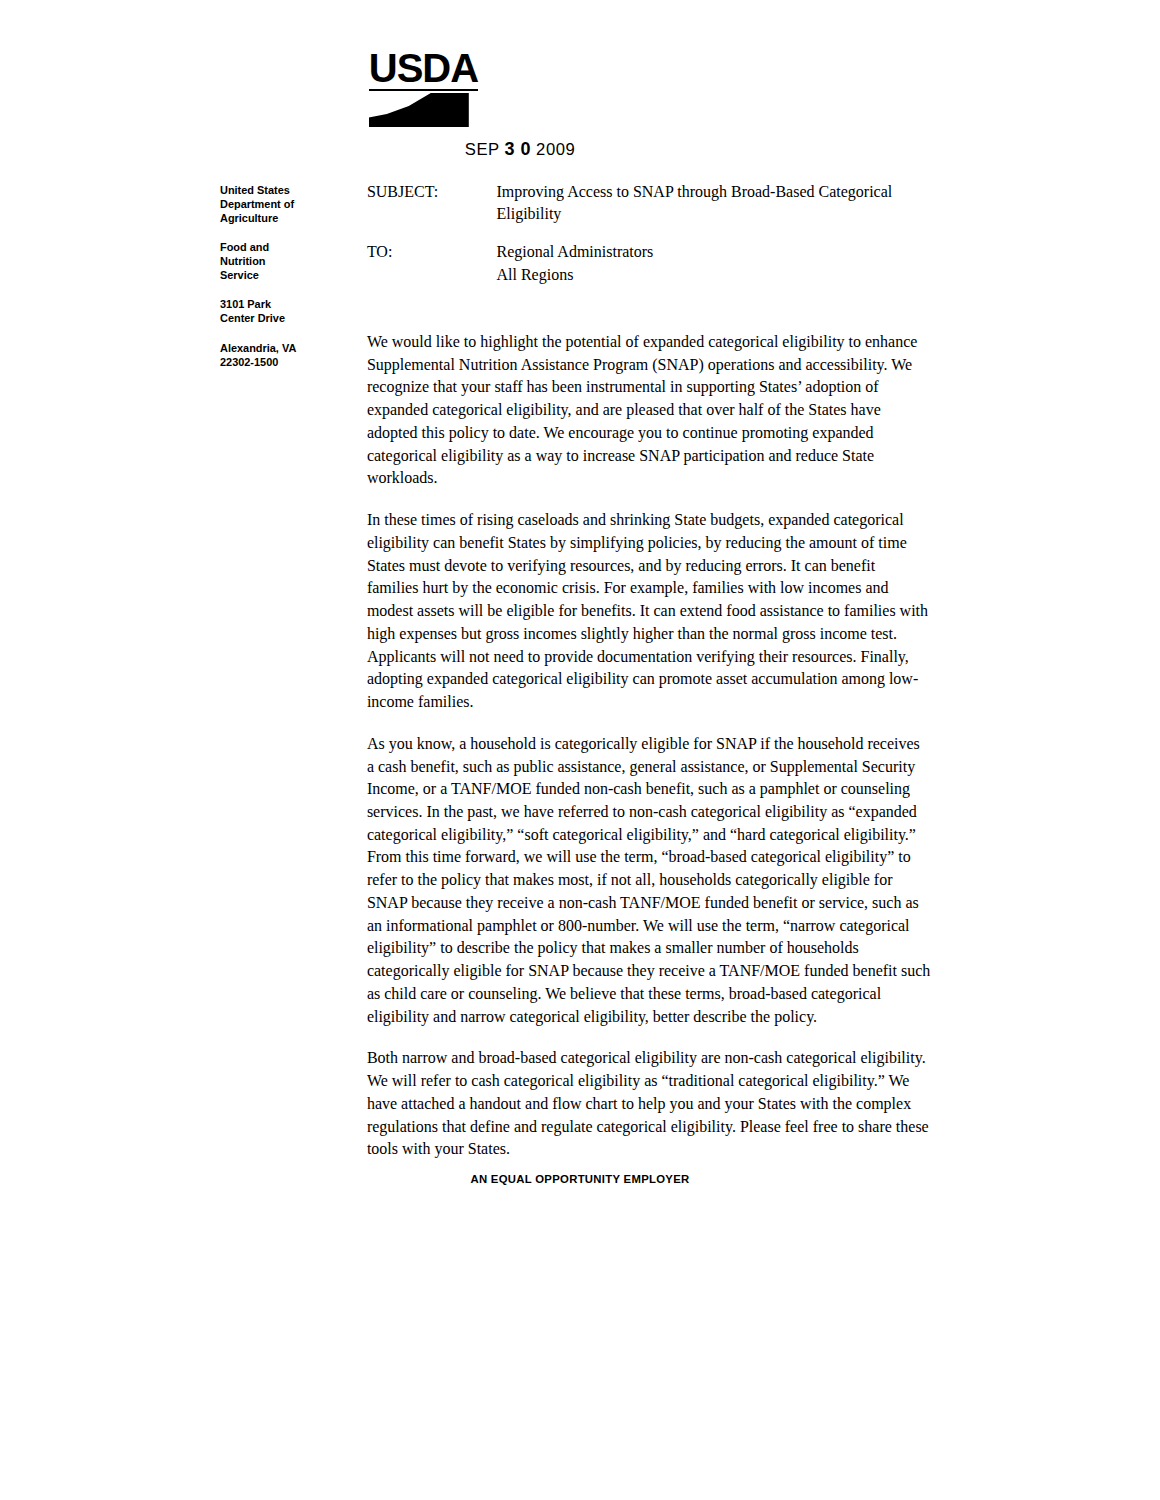USDA
SEP 3 0 2009
United States
Department of
Agriculture
Food and
Nutrition
Service
3101 Park
Center Drive
Alexandria, VA
22302-1500
| SUBJECT: | Improving Access to SNAP through Broad-Based Categorical Eligibility |
| TO: | Regional Administrators All Regions |
We would like to highlight the potential of expanded categorical eligibility to enhance Supplemental Nutrition Assistance Program (SNAP) operations and accessibility. We recognize that your staff has been instrumental in supporting States’ adoption of expanded categorical eligibility, and are pleased that over half of the States have adopted this policy to date. We encourage you to continue promoting expanded categorical eligibility as a way to increase SNAP participation and reduce State workloads.
In these times of rising caseloads and shrinking State budgets, expanded categorical eligibility can benefit States by simplifying policies, by reducing the amount of time States must devote to verifying resources, and by reducing errors. It can benefit families hurt by the economic crisis. For example, families with low incomes and modest assets will be eligible for benefits. It can extend food assistance to families with high expenses but gross incomes slightly higher than the normal gross income test. Applicants will not need to provide documentation verifying their resources. Finally, adopting expanded categorical eligibility can promote asset accumulation among low-income families.
As you know, a household is categorically eligible for SNAP if the household receives a cash benefit, such as public assistance, general assistance, or Supplemental Security Income, or a TANF/MOE funded non-cash benefit, such as a pamphlet or counseling services. In the past, we have referred to non-cash categorical eligibility as “expanded categorical eligibility,” “soft categorical eligibility,” and “hard categorical eligibility.” From this time forward, we will use the term, “broad-based categorical eligibility” to refer to the policy that makes most, if not all, households categorically eligible for SNAP because they receive a non-cash TANF/MOE funded benefit or service, such as an informational pamphlet or 800-number. We will use the term, “narrow categorical eligibility” to describe the policy that makes a smaller number of households categorically eligible for SNAP because they receive a TANF/MOE funded benefit such as child care or counseling. We believe that these terms, broad-based categorical eligibility and narrow categorical eligibility, better describe the policy.
Both narrow and broad-based categorical eligibility are non-cash categorical eligibility. We will refer to cash categorical eligibility as “traditional categorical eligibility.” We have attached a handout and flow chart to help you and your States with the complex regulations that define and regulate categorical eligibility. Please feel free to share these tools with your States.
AN EQUAL OPPORTUNITY EMPLOYER